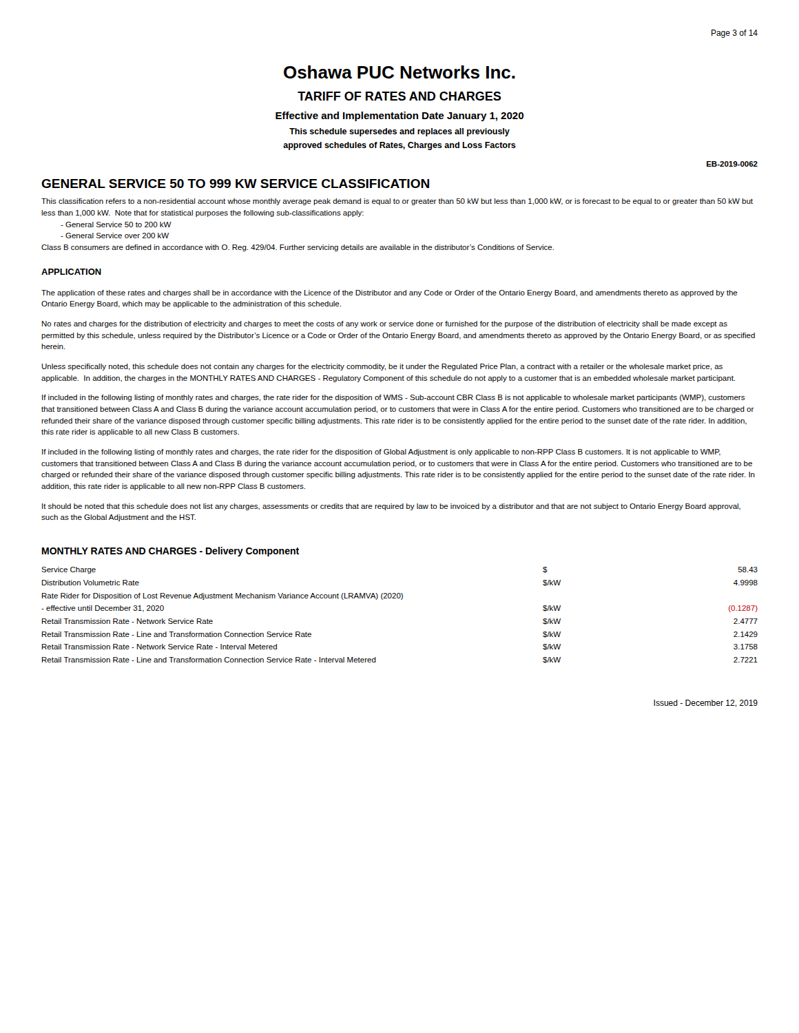Page 3 of 14
Oshawa PUC Networks Inc.
TARIFF OF RATES AND CHARGES
Effective and Implementation Date January 1, 2020
This schedule supersedes and replaces all previously
approved schedules of Rates, Charges and Loss Factors
EB-2019-0062
GENERAL SERVICE 50 TO 999 KW SERVICE CLASSIFICATION
This classification refers to a non-residential account whose monthly average peak demand is equal to or greater than 50 kW but less than 1,000 kW, or is forecast to be equal to or greater than 50 kW but less than 1,000 kW. Note that for statistical purposes the following sub-classifications apply:
- General Service 50 to 200 kW
- General Service over 200 kW
Class B consumers are defined in accordance with O. Reg. 429/04. Further servicing details are available in the distributor’s Conditions of Service.
APPLICATION
The application of these rates and charges shall be in accordance with the Licence of the Distributor and any Code or Order of the Ontario Energy Board, and amendments thereto as approved by the Ontario Energy Board, which may be applicable to the administration of this schedule.
No rates and charges for the distribution of electricity and charges to meet the costs of any work or service done or furnished for the purpose of the distribution of electricity shall be made except as permitted by this schedule, unless required by the Distributor’s Licence or a Code or Order of the Ontario Energy Board, and amendments thereto as approved by the Ontario Energy Board, or as specified herein.
Unless specifically noted, this schedule does not contain any charges for the electricity commodity, be it under the Regulated Price Plan, a contract with a retailer or the wholesale market price, as applicable. In addition, the charges in the MONTHLY RATES AND CHARGES - Regulatory Component of this schedule do not apply to a customer that is an embedded wholesale market participant.
If included in the following listing of monthly rates and charges, the rate rider for the disposition of WMS - Sub-account CBR Class B is not applicable to wholesale market participants (WMP), customers that transitioned between Class A and Class B during the variance account accumulation period, or to customers that were in Class A for the entire period. Customers who transitioned are to be charged or refunded their share of the variance disposed through customer specific billing adjustments. This rate rider is to be consistently applied for the entire period to the sunset date of the rate rider. In addition, this rate rider is applicable to all new Class B customers.
If included in the following listing of monthly rates and charges, the rate rider for the disposition of Global Adjustment is only applicable to non-RPP Class B customers. It is not applicable to WMP, customers that transitioned between Class A and Class B during the variance account accumulation period, or to customers that were in Class A for the entire period. Customers who transitioned are to be charged or refunded their share of the variance disposed through customer specific billing adjustments. This rate rider is to be consistently applied for the entire period to the sunset date of the rate rider. In addition, this rate rider is applicable to all new non-RPP Class B customers.
It should be noted that this schedule does not list any charges, assessments or credits that are required by law to be invoiced by a distributor and that are not subject to Ontario Energy Board approval, such as the Global Adjustment and the HST.
MONTHLY RATES AND CHARGES - Delivery Component
| Service Charge | $ | 58.43 |
| Distribution Volumetric Rate | $/kW | 4.9998 |
| Rate Rider for Disposition of Lost Revenue Adjustment Mechanism Variance Account (LRAMVA) (2020) | | |
| - effective until December 31, 2020 | $/kW | (0.1287) |
| Retail Transmission Rate - Network Service Rate | $/kW | 2.4777 |
| Retail Transmission Rate - Line and Transformation Connection Service Rate | $/kW | 2.1429 |
| Retail Transmission Rate - Network Service Rate - Interval Metered | $/kW | 3.1758 |
| Retail Transmission Rate - Line and Transformation Connection Service Rate - Interval Metered | $/kW | 2.7221 |
Issued - December 12, 2019